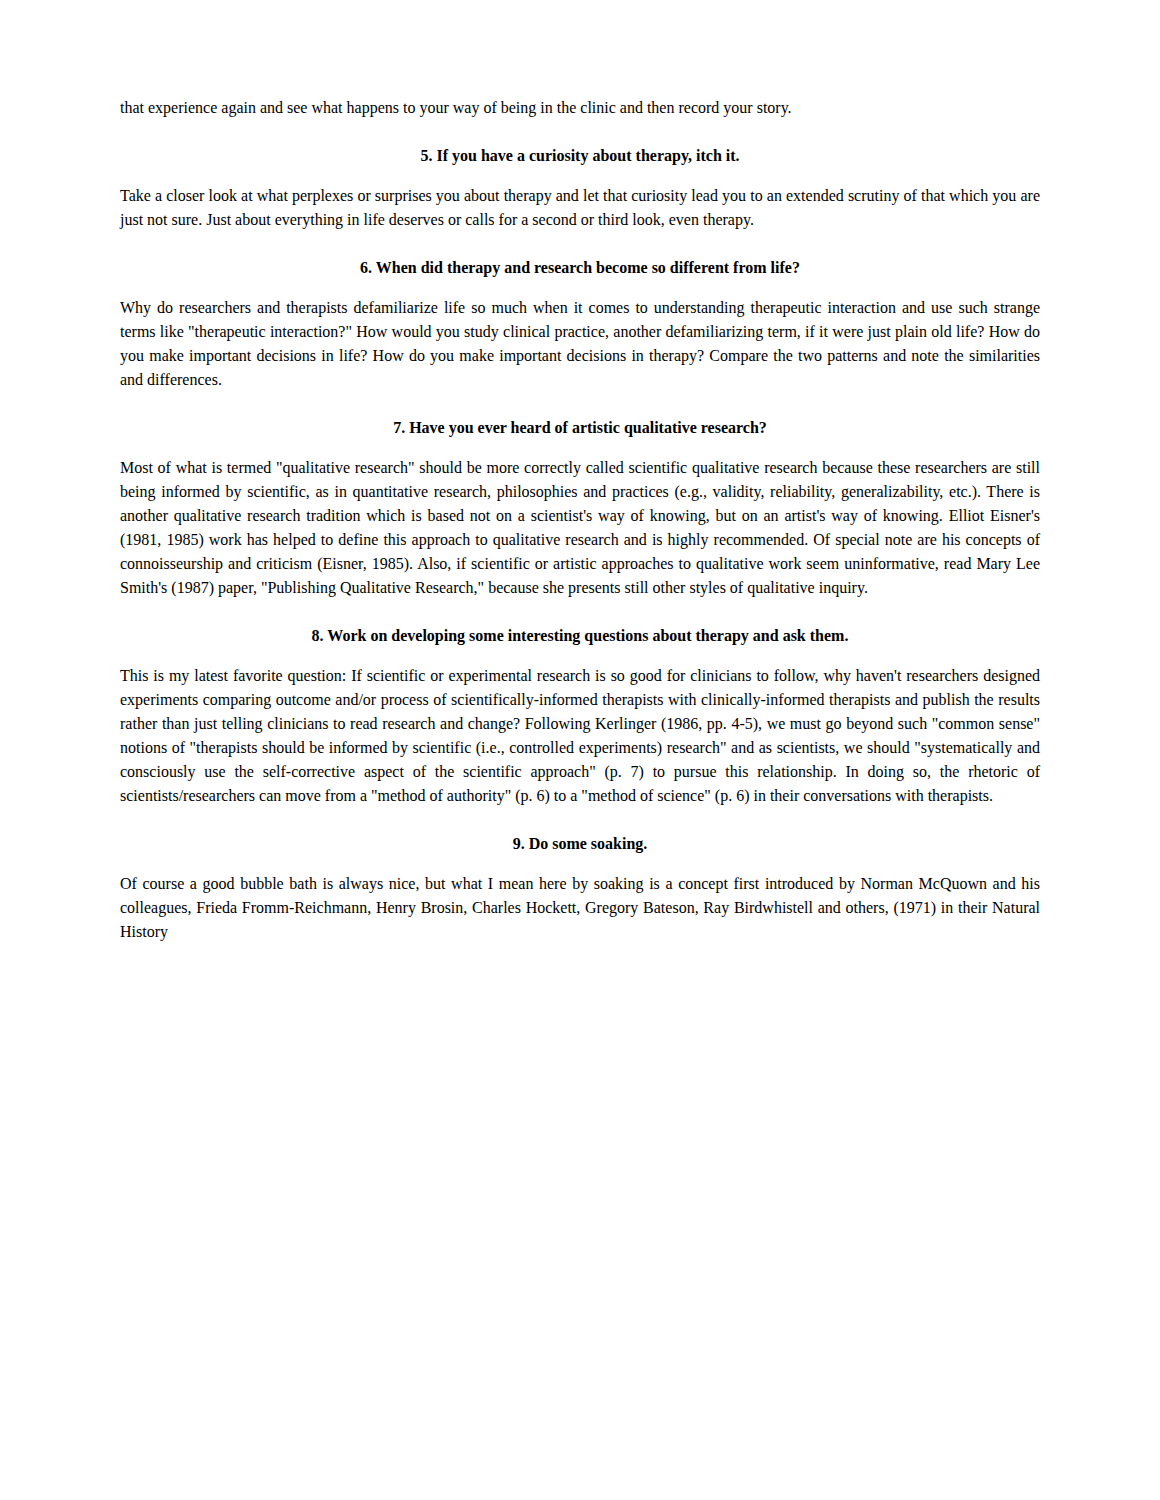that experience again and see what happens to your way of being in the clinic and then record your story.
5. If you have a curiosity about therapy, itch it.
Take a closer look at what perplexes or surprises you about therapy and let that curiosity lead you to an extended scrutiny of that which you are just not sure. Just about everything in life deserves or calls for a second or third look, even therapy.
6. When did therapy and research become so different from life?
Why do researchers and therapists defamiliarize life so much when it comes to understanding therapeutic interaction and use such strange terms like "therapeutic interaction?" How would you study clinical practice, another defamiliarizing term, if it were just plain old life? How do you make important decisions in life? How do you make important decisions in therapy? Compare the two patterns and note the similarities and differences.
7. Have you ever heard of artistic qualitative research?
Most of what is termed "qualitative research" should be more correctly called scientific qualitative research because these researchers are still being informed by scientific, as in quantitative research, philosophies and practices (e.g., validity, reliability, generalizability, etc.). There is another qualitative research tradition which is based not on a scientist's way of knowing, but on an artist's way of knowing. Elliot Eisner's (1981, 1985) work has helped to define this approach to qualitative research and is highly recommended. Of special note are his concepts of connoisseurship and criticism (Eisner, 1985). Also, if scientific or artistic approaches to qualitative work seem uninformative, read Mary Lee Smith's (1987) paper, "Publishing Qualitative Research," because she presents still other styles of qualitative inquiry.
8. Work on developing some interesting questions about therapy and ask them.
This is my latest favorite question: If scientific or experimental research is so good for clinicians to follow, why haven't researchers designed experiments comparing outcome and/or process of scientifically-informed therapists with clinically-informed therapists and publish the results rather than just telling clinicians to read research and change? Following Kerlinger (1986, pp. 4-5), we must go beyond such "common sense" notions of "therapists should be informed by scientific (i.e., controlled experiments) research" and as scientists, we should "systematically and consciously use the self-corrective aspect of the scientific approach" (p. 7) to pursue this relationship. In doing so, the rhetoric of scientists/researchers can move from a "method of authority" (p. 6) to a "method of science" (p. 6) in their conversations with therapists.
9. Do some soaking.
Of course a good bubble bath is always nice, but what I mean here by soaking is a concept first introduced by Norman McQuown and his colleagues, Frieda Fromm-Reichmann, Henry Brosin, Charles Hockett, Gregory Bateson, Ray Birdwhistell and others, (1971) in their Natural History